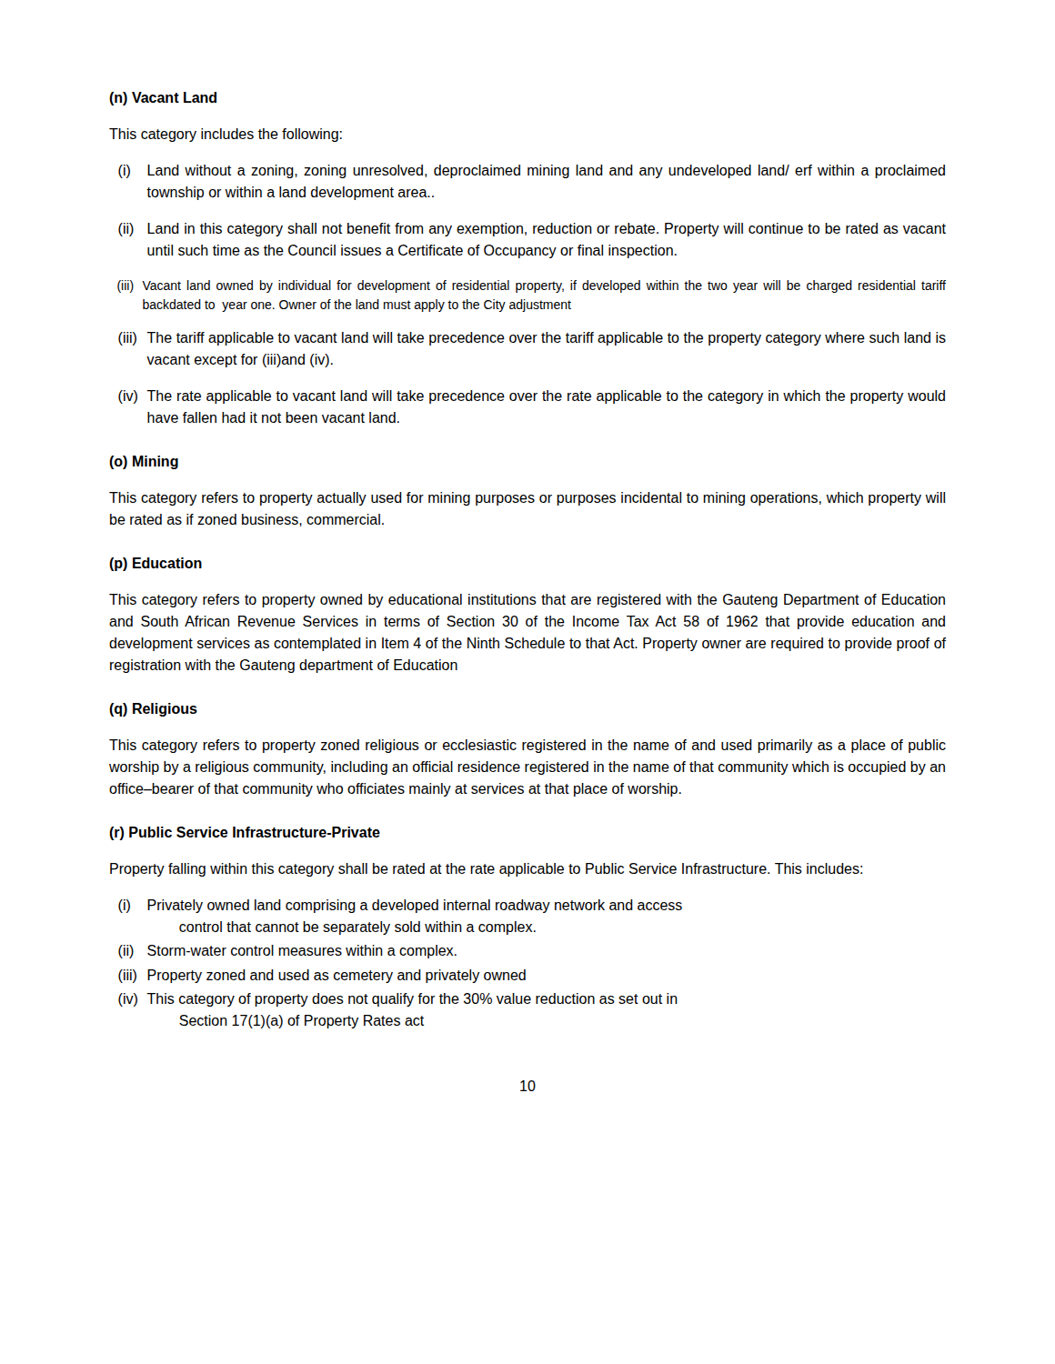(n) Vacant Land
This category includes the following:
(i) Land without a zoning, zoning unresolved, deproclaimed mining land and any undeveloped land/ erf within a proclaimed township or within a land development area..
(ii) Land in this category shall not benefit from any exemption, reduction or rebate. Property will continue to be rated as vacant until such time as the Council issues a Certificate of Occupancy or final inspection.
(iii) Vacant land owned by individual for development of residential property, if developed within the two year will be charged residential tariff backdated to year one. Owner of the land must apply to the City adjustment
(iii) The tariff applicable to vacant land will take precedence over the tariff applicable to the property category where such land is vacant except for (iii)and (iv).
(iv) The rate applicable to vacant land will take precedence over the rate applicable to the category in which the property would have fallen had it not been vacant land.
(o) Mining
This category refers to property actually used for mining purposes or purposes incidental to mining operations, which property will be rated as if zoned business, commercial.
(p) Education
This category refers to property owned by educational institutions that are registered with the Gauteng Department of Education and South African Revenue Services in terms of Section 30 of the Income Tax Act 58 of 1962 that provide education and development services as contemplated in Item 4 of the Ninth Schedule to that Act. Property owner are required to provide proof of registration with the Gauteng department of Education
(q) Religious
This category refers to property zoned religious or ecclesiastic registered in the name of and used primarily as a place of public worship by a religious community, including an official residence registered in the name of that community which is occupied by an office–bearer of that community who officiates mainly at services at that place of worship.
(r) Public Service Infrastructure-Private
Property falling within this category shall be rated at the rate applicable to Public Service Infrastructure. This includes:
(i) Privately owned land comprising a developed internal roadway network and access control that cannot be separately sold within a complex.
(ii) Storm-water control measures within a complex.
(iii) Property zoned and used as cemetery and privately owned
(iv) This category of property does not qualify for the 30% value reduction as set out in Section 17(1)(a) of Property Rates act
10